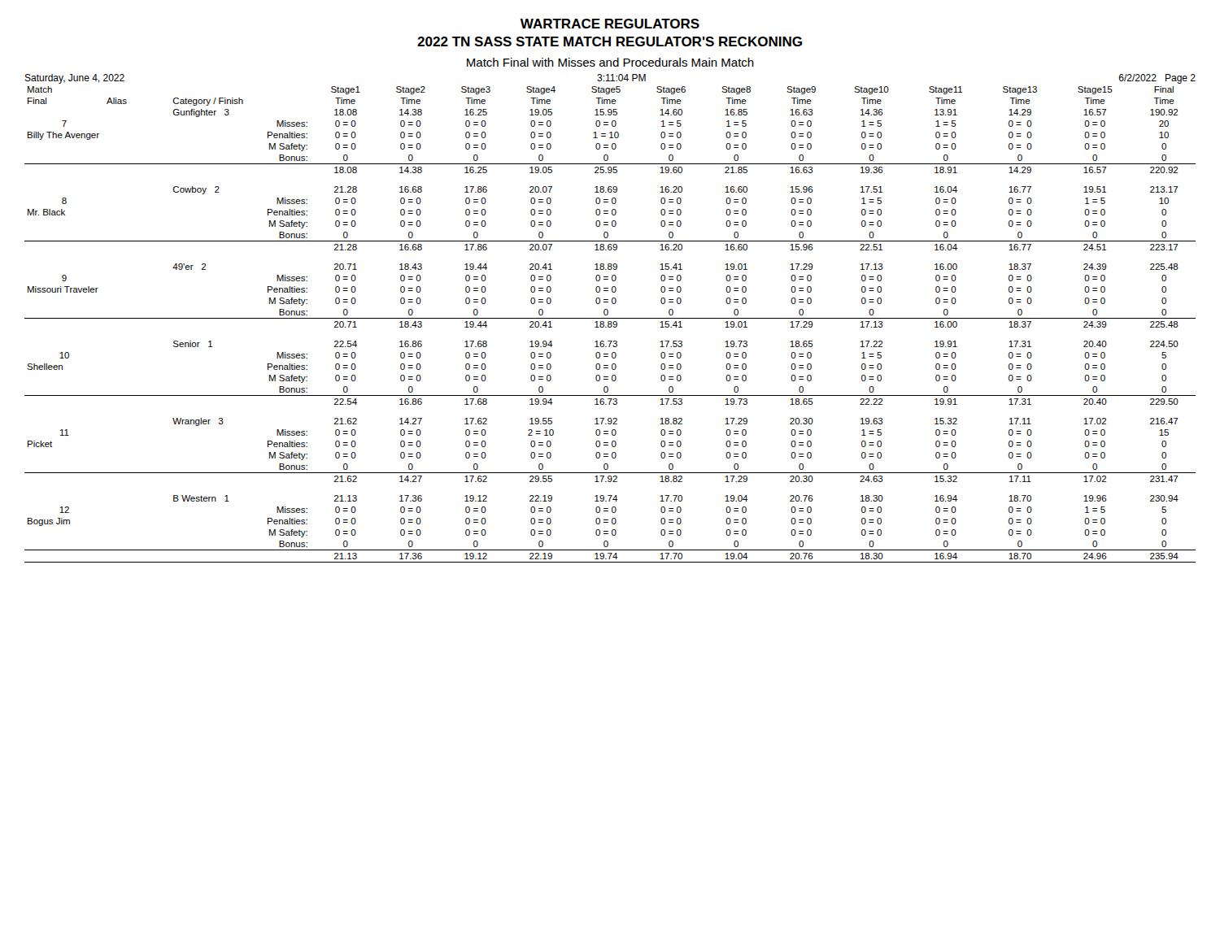WARTRACE REGULATORS
2022 TN SASS STATE MATCH REGULATOR'S RECKONING
Match Final with Misses and Procedurals Main Match
Saturday, June 4, 2022
3:11:04 PM
6/2/2022 Page 2
| Match | | | Stage1 | Stage2 | Stage3 | Stage4 | Stage5 | Stage6 | Stage8 | Stage9 | Stage10 | Stage11 | Stage13 | Stage15 | Final |
| --- | --- | --- | --- | --- | --- | --- | --- | --- | --- | --- | --- | --- | --- | --- | --- |
| Final | Alias | Category / Finish | Time | Time | Time | Time | Time | Time | Time | Time | Time | Time | Time | Time | Time |
| | | Gunfighter 3 | 18.08 | 14.38 | 16.25 | 19.05 | 15.95 | 14.60 | 16.85 | 16.63 | 14.36 | 13.91 | 14.29 | 16.57 | 190.92 |
| 7 | | Misses: | 0 = 0 | 0 = 0 | 0 = 0 | 0 = 0 | 0 = 0 | 1 = 5 | 1 = 5 | 0 = 0 | 1 = 5 | 1 = 5 | 0 = 0 | 0 = 0 | 20 |
| Billy The Avenger | Penalties: | 0 = 0 | 0 = 0 | 0 = 0 | 0 = 0 | 1 = 10 | 0 = 0 | 0 = 0 | 0 = 0 | 0 = 0 | 0 = 0 | 0 = 0 | 0 = 0 | 10 |
| | | M Safety: | 0 = 0 | 0 = 0 | 0 = 0 | 0 = 0 | 0 = 0 | 0 = 0 | 0 = 0 | 0 = 0 | 0 = 0 | 0 = 0 | 0 = 0 | 0 = 0 | 0 |
| | | Bonus: | 0 | 0 | 0 | 0 | 0 | 0 | 0 | 0 | 0 | 0 | 0 | 0 | 0 |
| | | | 18.08 | 14.38 | 16.25 | 19.05 | 25.95 | 19.60 | 21.85 | 16.63 | 19.36 | 18.91 | 14.29 | 16.57 | 220.92 |
| | | Cowboy 2 | 21.28 | 16.68 | 17.86 | 20.07 | 18.69 | 16.20 | 16.60 | 15.96 | 17.51 | 16.04 | 16.77 | 19.51 | 213.17 |
| 8 | | Misses: | 0 = 0 | 0 = 0 | 0 = 0 | 0 = 0 | 0 = 0 | 0 = 0 | 0 = 0 | 0 = 0 | 1 = 5 | 0 = 0 | 0 = 0 | 1 = 5 | 10 |
| Mr. Black | Penalties: | 0 = 0 | 0 = 0 | 0 = 0 | 0 = 0 | 0 = 0 | 0 = 0 | 0 = 0 | 0 = 0 | 0 = 0 | 0 = 0 | 0 = 0 | 0 = 0 | 0 |
| | | M Safety: | 0 = 0 | 0 = 0 | 0 = 0 | 0 = 0 | 0 = 0 | 0 = 0 | 0 = 0 | 0 = 0 | 0 = 0 | 0 = 0 | 0 = 0 | 0 = 0 | 0 |
| | | Bonus: | 0 | 0 | 0 | 0 | 0 | 0 | 0 | 0 | 0 | 0 | 0 | 0 | 0 |
| | | | 21.28 | 16.68 | 17.86 | 20.07 | 18.69 | 16.20 | 16.60 | 15.96 | 22.51 | 16.04 | 16.77 | 24.51 | 223.17 |
| | | 49'er 2 | 20.71 | 18.43 | 19.44 | 20.41 | 18.89 | 15.41 | 19.01 | 17.29 | 17.13 | 16.00 | 18.37 | 24.39 | 225.48 |
| 9 | | Misses: | 0 = 0 | 0 = 0 | 0 = 0 | 0 = 0 | 0 = 0 | 0 = 0 | 0 = 0 | 0 = 0 | 0 = 0 | 0 = 0 | 0 = 0 | 0 = 0 | 0 |
| Missouri Traveler | Penalties: | 0 = 0 | 0 = 0 | 0 = 0 | 0 = 0 | 0 = 0 | 0 = 0 | 0 = 0 | 0 = 0 | 0 = 0 | 0 = 0 | 0 = 0 | 0 = 0 | 0 |
| | | M Safety: | 0 = 0 | 0 = 0 | 0 = 0 | 0 = 0 | 0 = 0 | 0 = 0 | 0 = 0 | 0 = 0 | 0 = 0 | 0 = 0 | 0 = 0 | 0 = 0 | 0 |
| | | Bonus: | 0 | 0 | 0 | 0 | 0 | 0 | 0 | 0 | 0 | 0 | 0 | 0 | 0 |
| | | | 20.71 | 18.43 | 19.44 | 20.41 | 18.89 | 15.41 | 19.01 | 17.29 | 17.13 | 16.00 | 18.37 | 24.39 | 225.48 |
| | | Senior 1 | 22.54 | 16.86 | 17.68 | 19.94 | 16.73 | 17.53 | 19.73 | 18.65 | 17.22 | 19.91 | 17.31 | 20.40 | 224.50 |
| 10 | | Misses: | 0 = 0 | 0 = 0 | 0 = 0 | 0 = 0 | 0 = 0 | 0 = 0 | 0 = 0 | 0 = 0 | 1 = 5 | 0 = 0 | 0 = 0 | 0 = 0 | 5 |
| Shelleen | Penalties: | 0 = 0 | 0 = 0 | 0 = 0 | 0 = 0 | 0 = 0 | 0 = 0 | 0 = 0 | 0 = 0 | 0 = 0 | 0 = 0 | 0 = 0 | 0 = 0 | 0 |
| | | M Safety: | 0 = 0 | 0 = 0 | 0 = 0 | 0 = 0 | 0 = 0 | 0 = 0 | 0 = 0 | 0 = 0 | 0 = 0 | 0 = 0 | 0 = 0 | 0 = 0 | 0 |
| | | Bonus: | 0 | 0 | 0 | 0 | 0 | 0 | 0 | 0 | 0 | 0 | 0 | 0 | 0 |
| | | | 22.54 | 16.86 | 17.68 | 19.94 | 16.73 | 17.53 | 19.73 | 18.65 | 22.22 | 19.91 | 17.31 | 20.40 | 229.50 |
| | | Wrangler 3 | 21.62 | 14.27 | 17.62 | 19.55 | 17.92 | 18.82 | 17.29 | 20.30 | 19.63 | 15.32 | 17.11 | 17.02 | 216.47 |
| 11 | | Misses: | 0 = 0 | 0 = 0 | 0 = 0 | 2 = 10 | 0 = 0 | 0 = 0 | 0 = 0 | 0 = 0 | 1 = 5 | 0 = 0 | 0 = 0 | 0 = 0 | 15 |
| Picket | Penalties: | 0 = 0 | 0 = 0 | 0 = 0 | 0 = 0 | 0 = 0 | 0 = 0 | 0 = 0 | 0 = 0 | 0 = 0 | 0 = 0 | 0 = 0 | 0 = 0 | 0 |
| | | M Safety: | 0 = 0 | 0 = 0 | 0 = 0 | 0 = 0 | 0 = 0 | 0 = 0 | 0 = 0 | 0 = 0 | 0 = 0 | 0 = 0 | 0 = 0 | 0 = 0 | 0 |
| | | Bonus: | 0 | 0 | 0 | 0 | 0 | 0 | 0 | 0 | 0 | 0 | 0 | 0 | 0 |
| | | | 21.62 | 14.27 | 17.62 | 29.55 | 17.92 | 18.82 | 17.29 | 20.30 | 24.63 | 15.32 | 17.11 | 17.02 | 231.47 |
| | | B Western 1 | 21.13 | 17.36 | 19.12 | 22.19 | 19.74 | 17.70 | 19.04 | 20.76 | 18.30 | 16.94 | 18.70 | 19.96 | 230.94 |
| 12 | | Misses: | 0 = 0 | 0 = 0 | 0 = 0 | 0 = 0 | 0 = 0 | 0 = 0 | 0 = 0 | 0 = 0 | 0 = 0 | 0 = 0 | 0 = 0 | 1 = 5 | 5 |
| Bogus Jim | Penalties: | 0 = 0 | 0 = 0 | 0 = 0 | 0 = 0 | 0 = 0 | 0 = 0 | 0 = 0 | 0 = 0 | 0 = 0 | 0 = 0 | 0 = 0 | 0 = 0 | 0 |
| | | M Safety: | 0 = 0 | 0 = 0 | 0 = 0 | 0 = 0 | 0 = 0 | 0 = 0 | 0 = 0 | 0 = 0 | 0 = 0 | 0 = 0 | 0 = 0 | 0 = 0 | 0 |
| | | Bonus: | 0 | 0 | 0 | 0 | 0 | 0 | 0 | 0 | 0 | 0 | 0 | 0 | 0 |
| | | | 21.13 | 17.36 | 19.12 | 22.19 | 19.74 | 17.70 | 19.04 | 20.76 | 18.30 | 16.94 | 18.70 | 24.96 | 235.94 |